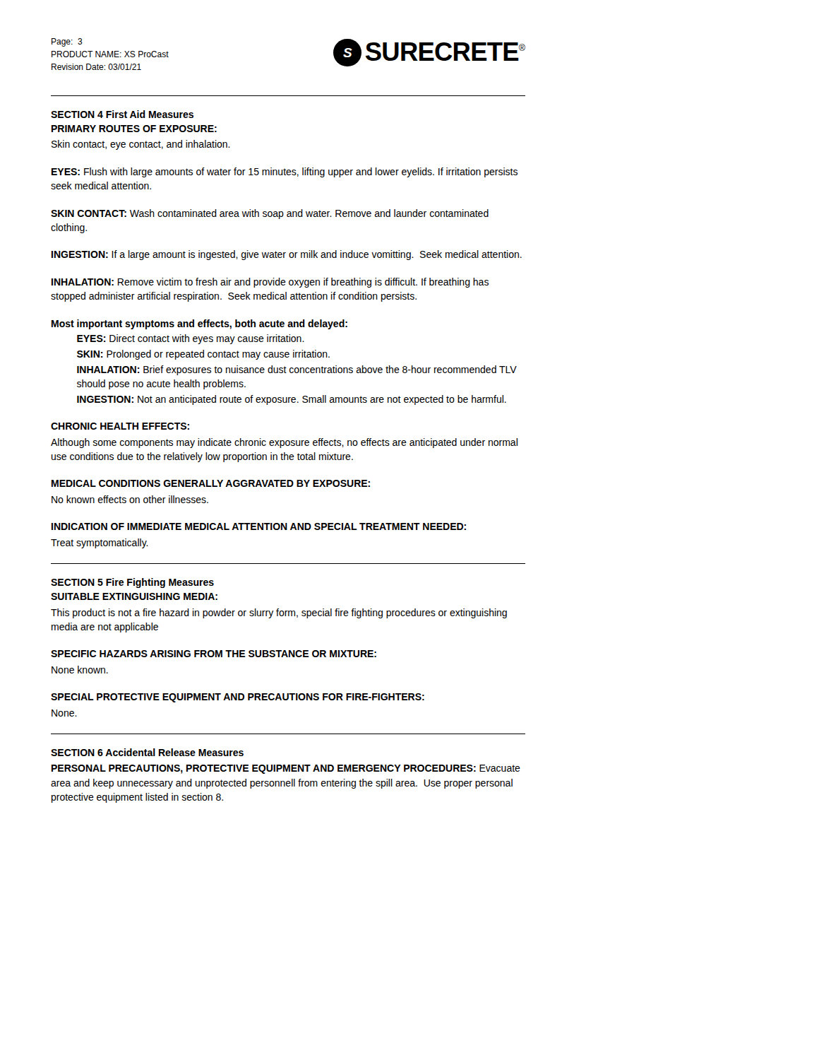Page: 3
PRODUCT NAME: XS ProCast
Revision Date: 03/01/21
SSURECRETE®
SECTION 4 First Aid Measures
PRIMARY ROUTES OF EXPOSURE:
Skin contact, eye contact, and inhalation.
EYES: Flush with large amounts of water for 15 minutes, lifting upper and lower eyelids. If irritation persists seek medical attention.
SKIN CONTACT: Wash contaminated area with soap and water. Remove and launder contaminated clothing.
INGESTION: If a large amount is ingested, give water or milk and induce vomitting. Seek medical attention.
INHALATION: Remove victim to fresh air and provide oxygen if breathing is difficult. If breathing has stopped administer artificial respiration. Seek medical attention if condition persists.
Most important symptoms and effects, both acute and delayed:
EYES: Direct contact with eyes may cause irritation.
SKIN: Prolonged or repeated contact may cause irritation.
INHALATION: Brief exposures to nuisance dust concentrations above the 8-hour recommended TLV should pose no acute health problems.
INGESTION: Not an anticipated route of exposure. Small amounts are not expected to be harmful.
Chronic Health Effects:
Although some components may indicate chronic exposure effects, no effects are anticipated under normal use conditions due to the relatively low proportion in the total mixture.
Medical Conditions Generally Aggravated by Exposure:
No known effects on other illnesses.
Indication of Immediate Medical Attention and Special Treatment Needed:
Treat symptomatically.
SECTION 5 Fire Fighting Measures
SUITABLE EXTINGUISHING MEDIA:
This product is not a fire hazard in powder or slurry form, special fire fighting procedures or extinguishing media are not applicable
Specific Hazards Arising from the Substance or Mixture:
None known.
Special Protective Equipment and Precautions for Fire-Fighters:
None.
SECTION 6 Accidental Release Measures
PERSONAL PRECAUTIONS, PROTECTIVE EQUIPMENT AND EMERGENCY PROCEDURES: Evacuate area and keep unnecessary and unprotected personnell from entering the spill area. Use proper personal protective equipment listed in section 8.